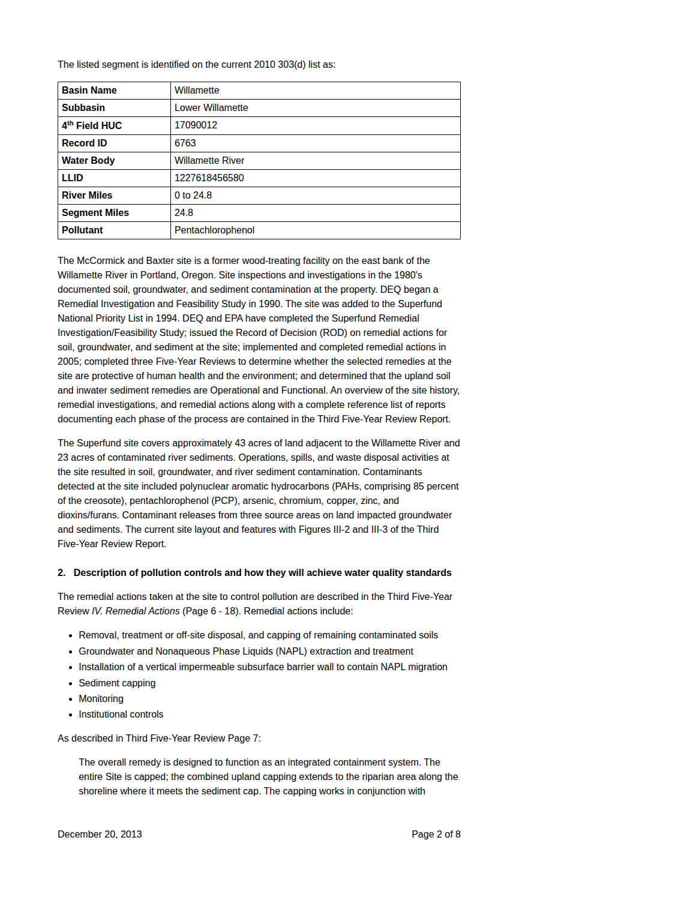The listed segment is identified on the current 2010 303(d) list as:
| Basin Name | Willamette |
| Subbasin | Lower Willamette |
| 4 th Field HUC | 17090012 |
| Record ID | 6763 |
| Water Body | Willamette River |
| LLID | 1227618456580 |
| River Miles | 0 to 24.8 |
| Segment Miles | 24.8 |
| Pollutant | Pentachlorophenol |
The McCormick and Baxter site is a former wood-treating facility on the east bank of the Willamette River in Portland, Oregon. Site inspections and investigations in the 1980's documented soil, groundwater, and sediment contamination at the property. DEQ began a Remedial Investigation and Feasibility Study in 1990. The site was added to the Superfund National Priority List in 1994. DEQ and EPA have completed the Superfund Remedial Investigation/Feasibility Study; issued the Record of Decision (ROD) on remedial actions for soil, groundwater, and sediment at the site; implemented and completed remedial actions in 2005; completed three Five-Year Reviews to determine whether the selected remedies at the site are protective of human health and the environment; and determined that the upland soil and inwater sediment remedies are Operational and Functional. An overview of the site history, remedial investigations, and remedial actions along with a complete reference list of reports documenting each phase of the process are contained in the Third Five-Year Review Report.
The Superfund site covers approximately 43 acres of land adjacent to the Willamette River and 23 acres of contaminated river sediments. Operations, spills, and waste disposal activities at the site resulted in soil, groundwater, and river sediment contamination. Contaminants detected at the site included polynuclear aromatic hydrocarbons (PAHs, comprising 85 percent of the creosote), pentachlorophenol (PCP), arsenic, chromium, copper, zinc, and dioxins/furans. Contaminant releases from three source areas on land impacted groundwater and sediments. The current site layout and features with Figures III-2 and III-3 of the Third Five-Year Review Report.
2. Description of pollution controls and how they will achieve water quality standards
The remedial actions taken at the site to control pollution are described in the Third Five-Year Review IV. Remedial Actions (Page 6 - 18). Remedial actions include:
Removal, treatment or off-site disposal, and capping of remaining contaminated soils
Groundwater and Nonaqueous Phase Liquids (NAPL) extraction and treatment
Installation of a vertical impermeable subsurface barrier wall to contain NAPL migration
Sediment capping
Monitoring
Institutional controls
As described in Third Five-Year Review Page 7:
The overall remedy is designed to function as an integrated containment system. The entire Site is capped; the combined upland capping extends to the riparian area along the shoreline where it meets the sediment cap. The capping works in conjunction with
December 20, 2013 Page 2 of 8